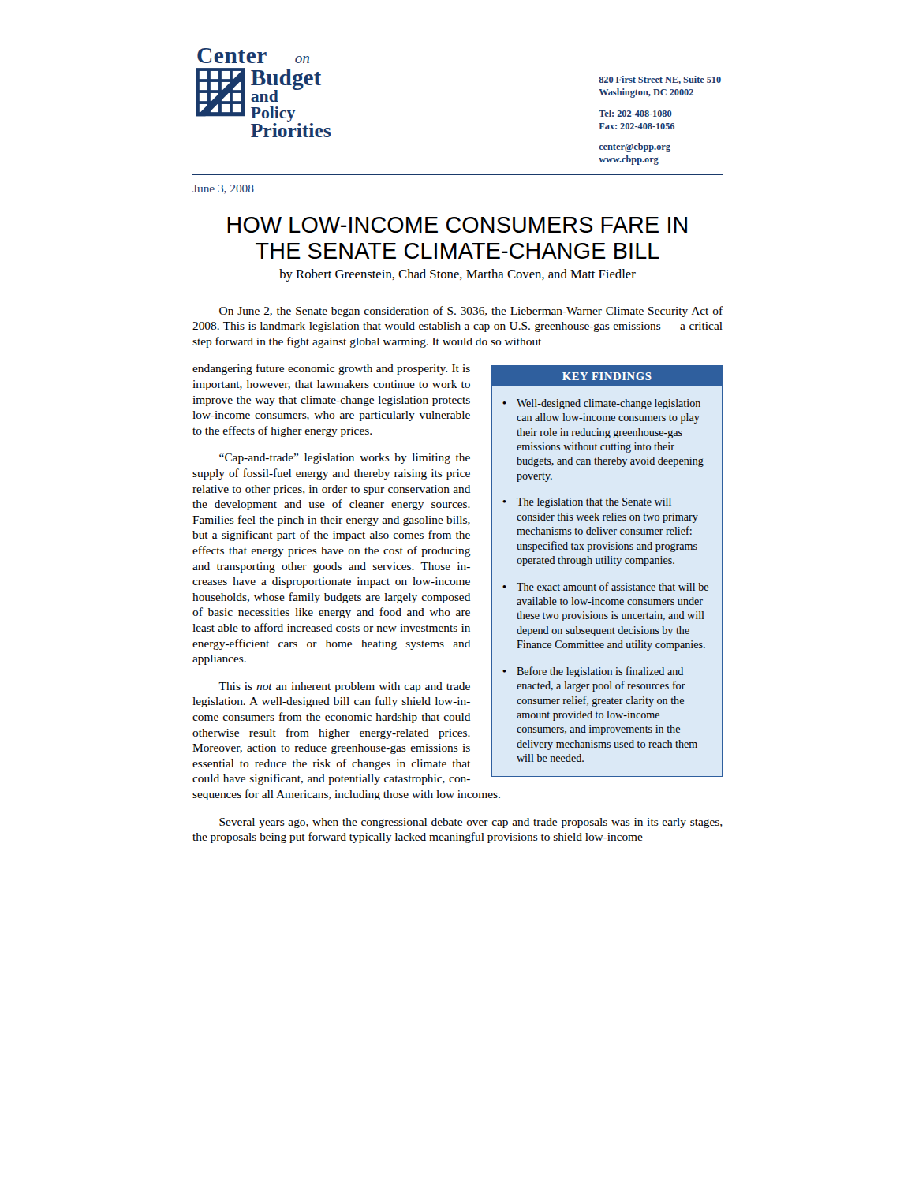Center on Budget and Policy Priorities
820 First Street NE, Suite 510
Washington, DC 20002
Tel: 202-408-1080
Fax: 202-408-1056
center@cbpp.org
www.cbpp.org
June 3, 2008
HOW LOW-INCOME CONSUMERS FARE IN
THE SENATE CLIMATE-CHANGE BILL
by Robert Greenstein, Chad Stone, Martha Coven, and Matt Fiedler
On June 2, the Senate began consideration of S. 3036, the Lieberman-Warner Climate Security Act of 2008. This is landmark legislation that would establish a cap on U.S. greenhouse-gas emissions — a critical step forward in the fight against global warming. It would do so without
KEY FINDINGS
Well-designed climate-change legislation can allow low-income consumers to play their role in reducing greenhouse-gas emissions without cutting into their budgets, and can thereby avoid deepening poverty.
The legislation that the Senate will consider this week relies on two primary mechanisms to deliver consumer relief: unspecified tax provisions and programs operated through utility companies.
The exact amount of assistance that will be available to low-income consumers under these two provisions is uncertain, and will depend on subsequent decisions by the Finance Committee and utility companies.
Before the legislation is finalized and enacted, a larger pool of resources for consumer relief, greater clarity on the amount provided to low-income consumers, and improvements in the delivery mechanisms used to reach them will be needed.
endangering future economic growth and prosperity. It is important, however, that lawmakers continue to work to improve the way that climate-change legislation protects low-income consumers, who are particularly vulnerable to the effects of higher energy prices.
“Cap-and-trade” legislation works by limiting the supply of fossil-fuel energy and thereby raising its price relative to other prices, in order to spur conservation and the development and use of cleaner energy sources. Families feel the pinch in their energy and gasoline bills, but a significant part of the impact also comes from the effects that energy prices have on the cost of producing and transporting other goods and services. Those increases have a disproportionate impact on low-income households, whose family budgets are largely composed of basic necessities like energy and food and who are least able to afford increased costs or new investments in energy-efficient cars or home heating systems and appliances.
This is not an inherent problem with cap and trade legislation. A well-designed bill can fully shield low-income consumers from the economic hardship that could otherwise result from higher energy-related prices. Moreover, action to reduce greenhouse-gas emissions is essential to reduce the risk of changes in climate that could have significant, and potentially catastrophic, consequences for all Americans, including those with low incomes.
Several years ago, when the congressional debate over cap and trade proposals was in its early stages, the proposals being put forward typically lacked meaningful provisions to shield low-income